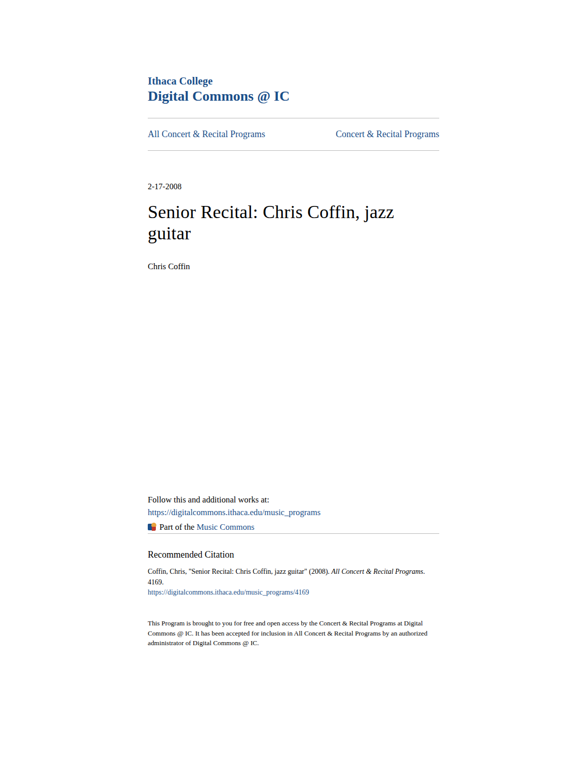Ithaca College
Digital Commons @ IC
All Concert & Recital Programs
Concert & Recital Programs
2-17-2008
Senior Recital: Chris Coffin, jazz guitar
Chris Coffin
Follow this and additional works at: https://digitalcommons.ithaca.edu/music_programs
Part of the Music Commons
Recommended Citation
Coffin, Chris, "Senior Recital: Chris Coffin, jazz guitar" (2008). All Concert & Recital Programs. 4169.
https://digitalcommons.ithaca.edu/music_programs/4169
This Program is brought to you for free and open access by the Concert & Recital Programs at Digital Commons @ IC. It has been accepted for inclusion in All Concert & Recital Programs by an authorized administrator of Digital Commons @ IC.